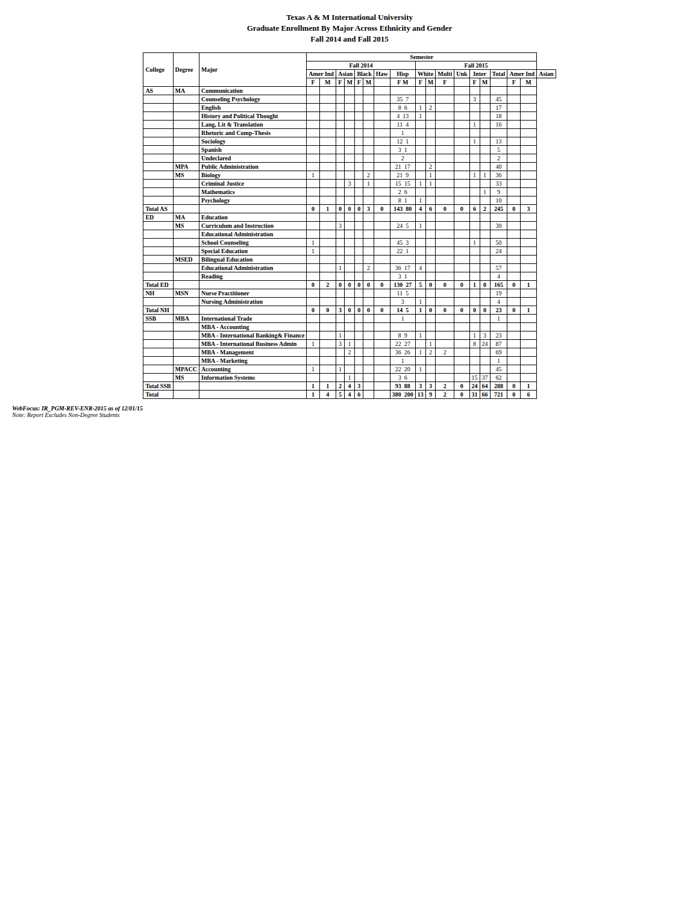Texas A & M International University
Graduate Enrollment By Major Across Ethnicity and Gender
Fall 2014 and Fall 2015
| College | Degree | Major | Semester |
| --- | --- | --- | --- |
| Fall 2014 | Fall 2015 |
| Amer Ind | Asian | Black | Haw | Hisp | White | Multi | Unk | Inter | Total | Amer Ind | Asian |
| F | M | F | M | F | M | | F M | F | M | F | | F | M | | F | M |
| AS | MA | Communication | | | | | | | | | | | | | | | | | |
| | | Counseling Psychology | | | | | | | | 35 7 | | | | | 3 | | 45 | | |
| | | English | | | | | | | | 8 6 | 1 | 2 | | | | | 17 | | |
| | | History and Political Thought | | | | | | | | 4 13 | 1 | | | | | | 18 | | |
| | | Lang, Lit & Translation | | | | | | | | 11 4 | | | | | 1 | | 16 | | |
| | | Rhetoric and Comp-Thesis | | | | | | | | 1 | | | | | | | | | |
| | | Sociology | | | | | | | | 12 1 | | | | | 1 | | 13 | | |
| | | Spanish | | | | | | | | 3 1 | | | | | | | 5 | | |
| | | Undeclared | | | | | | | | 2 | | | | | | | 2 | | |
| | MPA | Public Administration | | | | | | | | 21 17 | | 2 | | | | | 40 | | |
| | MS | Biology | 1 | | | | | 2 | | 21 9 | | 1 | | | 1 | 1 | 36 | | |
| | | Criminal Justice | | | | 3 | | 1 | | 15 15 | 1 | 1 | | | | | 33 | | |
| | | Mathematics | | | | | | | | 2 6 | | | | | | 1 | 9 | | |
| | | Psychology | | | | | | | | 8 1 | 1 | | | | | | 10 | | |
| Total AS | | | 0 | 1 | 0 | 0 | 0 | 3 | 0 | 143 80 | 4 | 6 | 0 | 0 | 6 | 2 | 245 | 0 | 3 |
| ED | MA | Education | | | | | | | | | | | | | | | | | |
| | MS | Curriculum and Instruction | | | 3 | | | | | 24 5 | 1 | | | | | | 30 | | |
| | | Educational Administration | | | | | | | | | | | | | | | | | |
| | | School Counseling | 1 | | | | | | | 45 3 | | | | | 1 | | 50 | | |
| | | Special Education | 1 | | | | | | | 22 1 | | | | | | | 24 | | |
| | MSED | Bilingual Education | | | | | | | | | | | | | | | | | |
| | | Educational Administration | | | 1 | | | 2 | | 36 17 | 4 | | | | | | 57 | | |
| | | Reading | | | | | | | | 3 1 | | | | | | | 4 | | |
| Total ED | | | 0 | 2 | 0 | 0 | 0 | 0 | 0 | 130 27 | 5 | 0 | 0 | 0 | 1 | 0 | 165 | 0 | 1 |
| NH | MSN | Nurse Practitioner | | | | | | | | 11 5 | | | | | | | 19 | | |
| | | Nursing Administration | | | | | | | | 3 | 1 | | | | | | 4 | | |
| Total NH | | | 0 | 0 | 3 | 0 | 0 | 0 | 0 | 14 5 | 1 | 0 | 0 | 0 | 0 | 0 | 23 | 0 | 1 |
| SSB | MBA | International Trade | | | | | | | | 1 | | | | | | | 1 | | |
| | | MBA - Accounting | | | | | | | | | | | | | | | | | |
| | | MBA - International Banking& Finance | | | 1 | | | | | 8 9 | 1 | | | | 1 | 3 | 23 | | |
| | | MBA - International Business Admin | 1 | | 3 | 1 | | | | 22 27 | | 1 | | | 8 | 24 | 87 | | |
| | | MBA - Management | | | | 2 | | | | 36 26 | 1 | 2 | 2 | | | | 69 | | |
| | | MBA - Marketing | | | | | | | | 1 | | | | | | | 1 | | |
| | MPACC | Accounting | 1 | | 1 | | | | | 22 20 | 1 | | | | | | 45 | | |
| | MS | Information Systems | | | | 1 | | | | 3 6 | | | | | 15 | 37 | 62 | | |
| Total SSB | | | 1 | 1 | 2 | 4 | 3 | | | 93 88 | 3 | 3 | 2 | 0 | 24 | 64 | 288 | 0 | 1 |
| Total | | | 1 | 4 | 5 | 4 | 6 | | | 380 200 | 13 | 9 | 2 | 0 | 31 | 66 | 721 | 0 | 6 |
WebFocus: IR_PGM-REV-ENR-2015 as of 12/01/15
Note: Report Excludes Non-Degree Students